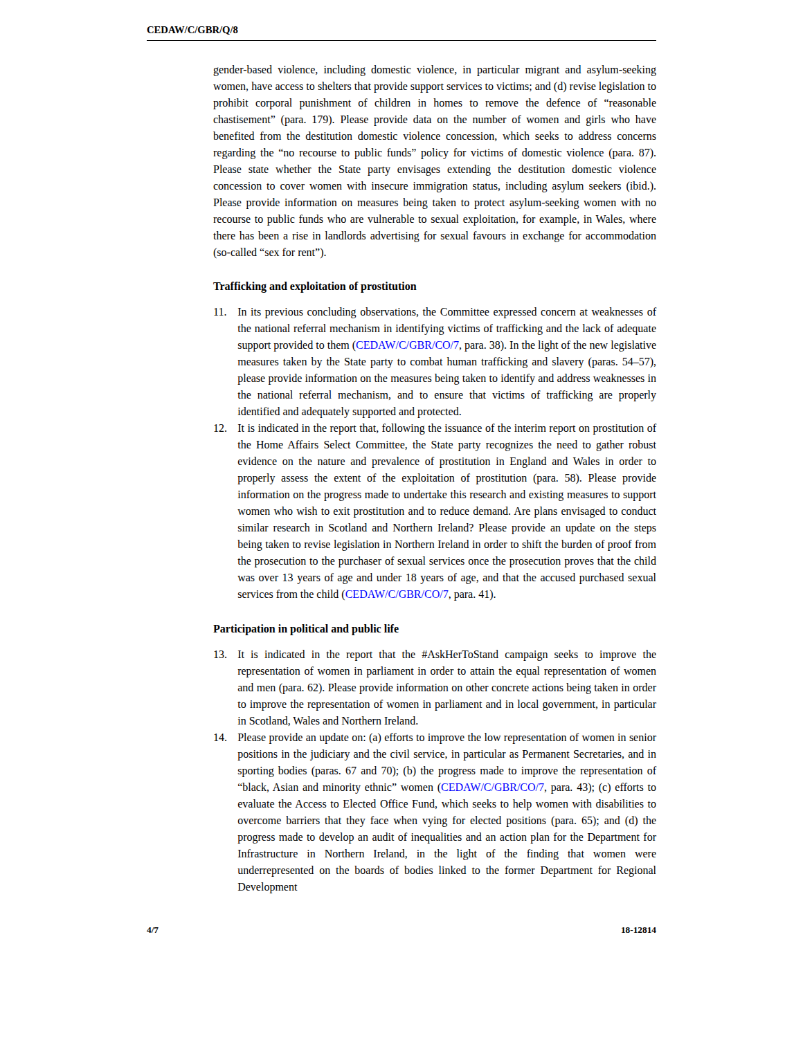CEDAW/C/GBR/Q/8
gender-based violence, including domestic violence, in particular migrant and asylum-seeking women, have access to shelters that provide support services to victims; and (d) revise legislation to prohibit corporal punishment of children in homes to remove the defence of “reasonable chastisement” (para. 179). Please provide data on the number of women and girls who have benefited from the destitution domestic violence concession, which seeks to address concerns regarding the “no recourse to public funds” policy for victims of domestic violence (para. 87). Please state whether the State party envisages extending the destitution domestic violence concession to cover women with insecure immigration status, including asylum seekers (ibid.). Please provide information on measures being taken to protect asylum-seeking women with no recourse to public funds who are vulnerable to sexual exploitation, for example, in Wales, where there has been a rise in landlords advertising for sexual favours in exchange for accommodation (so-called “sex for rent”).
Trafficking and exploitation of prostitution
11.
In its previous concluding observations, the Committee expressed concern at weaknesses of the national referral mechanism in identifying victims of trafficking and the lack of adequate support provided to them (CEDAW/C/GBR/CO/7, para. 38). In the light of the new legislative measures taken by the State party to combat human trafficking and slavery (paras. 54–57), please provide information on the measures being taken to identify and address weaknesses in the national referral mechanism, and to ensure that victims of trafficking are properly identified and adequately supported and protected.
12.
It is indicated in the report that, following the issuance of the interim report on prostitution of the Home Affairs Select Committee, the State party recognizes the need to gather robust evidence on the nature and prevalence of prostitution in England and Wales in order to properly assess the extent of the exploitation of prostitution (para. 58). Please provide information on the progress made to undertake this research and existing measures to support women who wish to exit prostitution and to reduce demand. Are plans envisaged to conduct similar research in Scotland and Northern Ireland? Please provide an update on the steps being taken to revise legislation in Northern Ireland in order to shift the burden of proof from the prosecution to the purchaser of sexual services once the prosecution proves that the child was over 13 years of age and under 18 years of age, and that the accused purchased sexual services from the child (CEDAW/C/GBR/CO/7, para. 41).
Participation in political and public life
13.
It is indicated in the report that the #AskHerToStand campaign seeks to improve the representation of women in parliament in order to attain the equal representation of women and men (para. 62). Please provide information on other concrete actions being taken in order to improve the representation of women in parliament and in local government, in particular in Scotland, Wales and Northern Ireland.
14.
Please provide an update on: (a) efforts to improve the low representation of women in senior positions in the judiciary and the civil service, in particular as Permanent Secretaries, and in sporting bodies (paras. 67 and 70); (b) the progress made to improve the representation of “black, Asian and minority ethnic” women (CEDAW/C/GBR/CO/7, para. 43); (c) efforts to evaluate the Access to Elected Office Fund, which seeks to help women with disabilities to overcome barriers that they face when vying for elected positions (para. 65); and (d) the progress made to develop an audit of inequalities and an action plan for the Department for Infrastructure in Northern Ireland, in the light of the finding that women were underrepresented on the boards of bodies linked to the former Department for Regional Development
4/7
18-12814